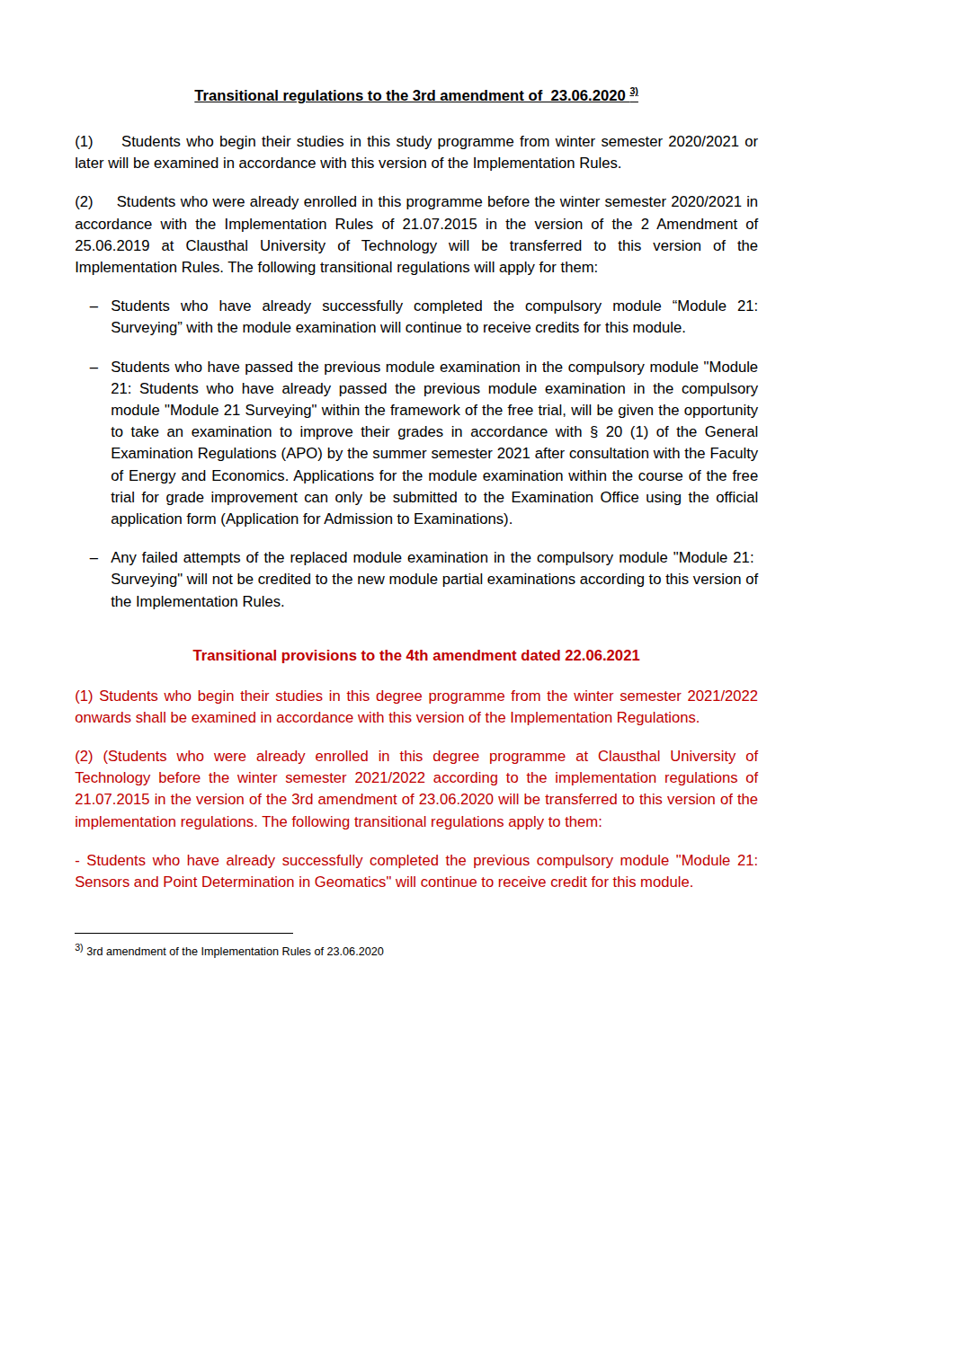Transitional regulations to the 3rd amendment of 23.06.2020 3)
(1) Students who begin their studies in this study programme from winter semester 2020/2021 or later will be examined in accordance with this version of the Implementation Rules.
(2) Students who were already enrolled in this programme before the winter semester 2020/2021 in accordance with the Implementation Rules of 21.07.2015 in the version of the 2 Amendment of 25.06.2019 at Clausthal University of Technology will be transferred to this version of the Implementation Rules. The following transitional regulations will apply for them:
Students who have already successfully completed the compulsory module “Module 21: Surveying” with the module examination will continue to receive credits for this module.
Students who have passed the previous module examination in the compulsory module "Module 21: Students who have already passed the previous module examination in the compulsory module "Module 21 Surveying" within the framework of the free trial, will be given the opportunity to take an examination to improve their grades in accordance with § 20 (1) of the General Examination Regulations (APO) by the summer semester 2021 after consultation with the Faculty of Energy and Economics. Applications for the module examination within the course of the free trial for grade improvement can only be submitted to the Examination Office using the official application form (Application for Admission to Examinations).
Any failed attempts of the replaced module examination in the compulsory module "Module 21: Surveying" will not be credited to the new module partial examinations according to this version of the Implementation Rules.
Transitional provisions to the 4th amendment dated 22.06.2021
(1) Students who begin their studies in this degree programme from the winter semester 2021/2022 onwards shall be examined in accordance with this version of the Implementation Regulations.
(2) (Students who were already enrolled in this degree programme at Clausthal University of Technology before the winter semester 2021/2022 according to the implementation regulations of 21.07.2015 in the version of the 3rd amendment of 23.06.2020 will be transferred to this version of the implementation regulations. The following transitional regulations apply to them:
- Students who have already successfully completed the previous compulsory module "Module 21: Sensors and Point Determination in Geomatics" will continue to receive credit for this module.
3) 3rd amendment of the Implementation Rules of 23.06.2020